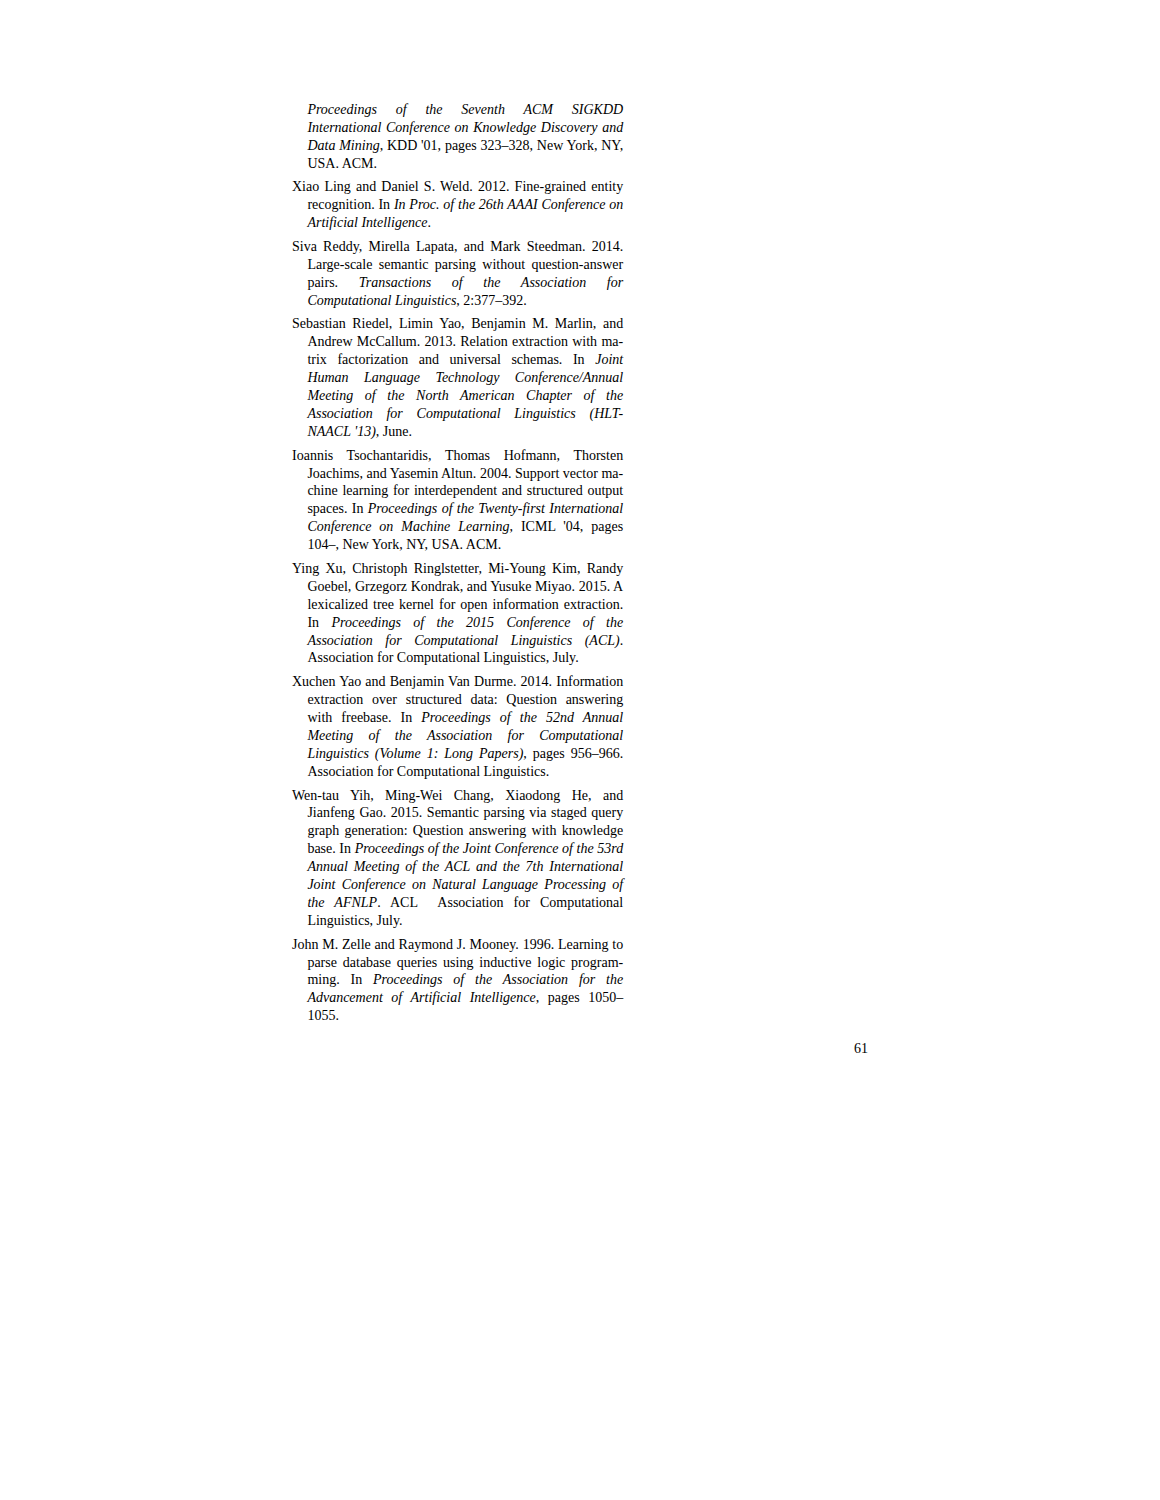Proceedings of the Seventh ACM SIGKDD International Conference on Knowledge Discovery and Data Mining, KDD '01, pages 323–328, New York, NY, USA. ACM.
Xiao Ling and Daniel S. Weld. 2012. Fine-grained entity recognition. In In Proc. of the 26th AAAI Conference on Artificial Intelligence.
Siva Reddy, Mirella Lapata, and Mark Steedman. 2014. Large-scale semantic parsing without question-answer pairs. Transactions of the Association for Computational Linguistics, 2:377–392.
Sebastian Riedel, Limin Yao, Benjamin M. Marlin, and Andrew McCallum. 2013. Relation extraction with matrix factorization and universal schemas. In Joint Human Language Technology Conference/Annual Meeting of the North American Chapter of the Association for Computational Linguistics (HLT-NAACL '13), June.
Ioannis Tsochantaridis, Thomas Hofmann, Thorsten Joachims, and Yasemin Altun. 2004. Support vector machine learning for interdependent and structured output spaces. In Proceedings of the Twenty-first International Conference on Machine Learning, ICML '04, pages 104–, New York, NY, USA. ACM.
Ying Xu, Christoph Ringlstetter, Mi-Young Kim, Randy Goebel, Grzegorz Kondrak, and Yusuke Miyao. 2015. A lexicalized tree kernel for open information extraction. In Proceedings of the 2015 Conference of the Association for Computational Linguistics (ACL). Association for Computational Linguistics, July.
Xuchen Yao and Benjamin Van Durme. 2014. Information extraction over structured data: Question answering with freebase. In Proceedings of the 52nd Annual Meeting of the Association for Computational Linguistics (Volume 1: Long Papers), pages 956–966. Association for Computational Linguistics.
Wen-tau Yih, Ming-Wei Chang, Xiaodong He, and Jianfeng Gao. 2015. Semantic parsing via staged query graph generation: Question answering with knowledge base. In Proceedings of the Joint Conference of the 53rd Annual Meeting of the ACL and the 7th International Joint Conference on Natural Language Processing of the AFNLP. ACL Association for Computational Linguistics, July.
John M. Zelle and Raymond J. Mooney. 1996. Learning to parse database queries using inductive logic programming. In Proceedings of the Association for the Advancement of Artificial Intelligence, pages 1050–1055.
61